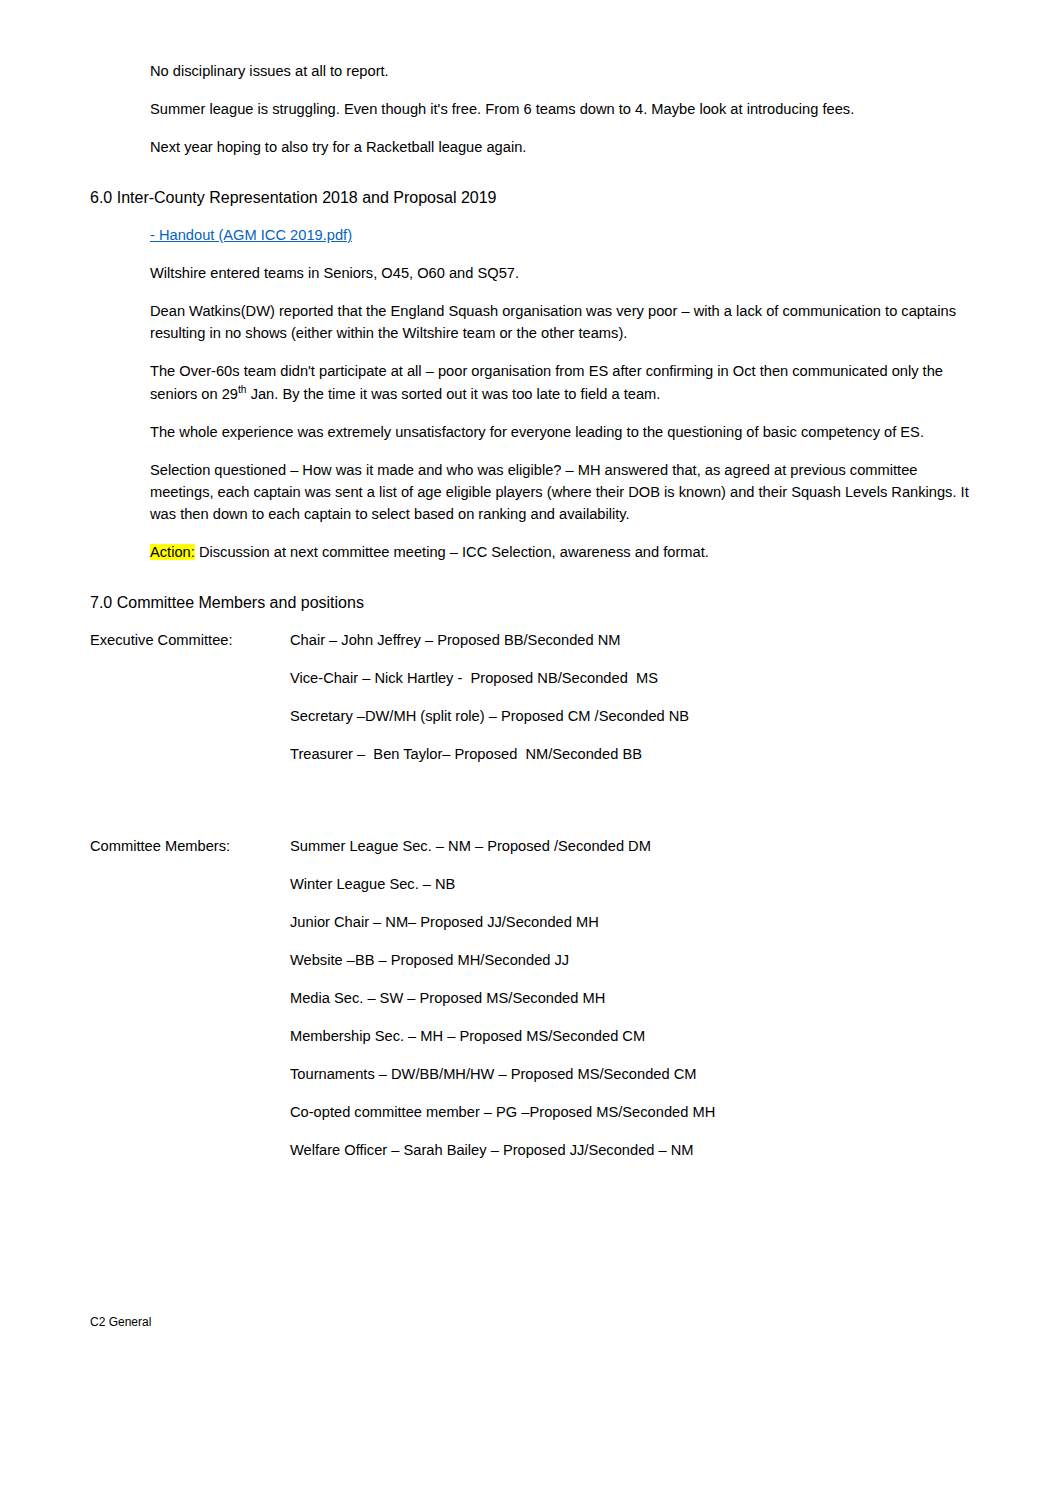No disciplinary issues at all to report.
Summer league is struggling. Even though it's free. From 6 teams down to 4. Maybe look at introducing fees.
Next year hoping to also try for a Racketball league again.
6.0 Inter-County Representation 2018 and Proposal 2019
- Handout (AGM ICC 2019.pdf)
Wiltshire entered teams in Seniors, O45, O60 and SQ57.
Dean Watkins(DW) reported that the England Squash organisation was very poor – with a lack of communication to captains resulting in no shows (either within the Wiltshire team or the other teams).
The Over-60s team didn't participate at all – poor organisation from ES after confirming in Oct then communicated only the seniors on 29th Jan. By the time it was sorted out it was too late to field a team.
The whole experience was extremely unsatisfactory for everyone leading to the questioning of basic competency of ES.
Selection questioned – How was it made and who was eligible? – MH answered that, as agreed at previous committee meetings, each captain was sent a list of age eligible players (where their DOB is known) and their Squash Levels Rankings. It was then down to each captain to select based on ranking and availability.
Action: Discussion at next committee meeting – ICC Selection, awareness and format.
7.0 Committee Members and positions
| Executive Committee: | Chair – John Jeffrey – Proposed BB/Seconded NM Vice-Chair – Nick Hartley - Proposed NB/Seconded MS Secretary –DW/MH (split role) – Proposed CM /Seconded NB Treasurer – Ben Taylor– Proposed NM/Seconded BB |
| Committee Members: | Summer League Sec. – NM – Proposed /Seconded DM Winter League Sec. – NB Junior Chair – NM– Proposed JJ/Seconded MH Website –BB – Proposed MH/Seconded JJ Media Sec. – SW – Proposed MS/Seconded MH Membership Sec. – MH – Proposed MS/Seconded CM Tournaments – DW/BB/MH/HW – Proposed MS/Seconded CM Co-opted committee member – PG –Proposed MS/Seconded MH Welfare Officer – Sarah Bailey – Proposed JJ/Seconded – NM |
C2 General